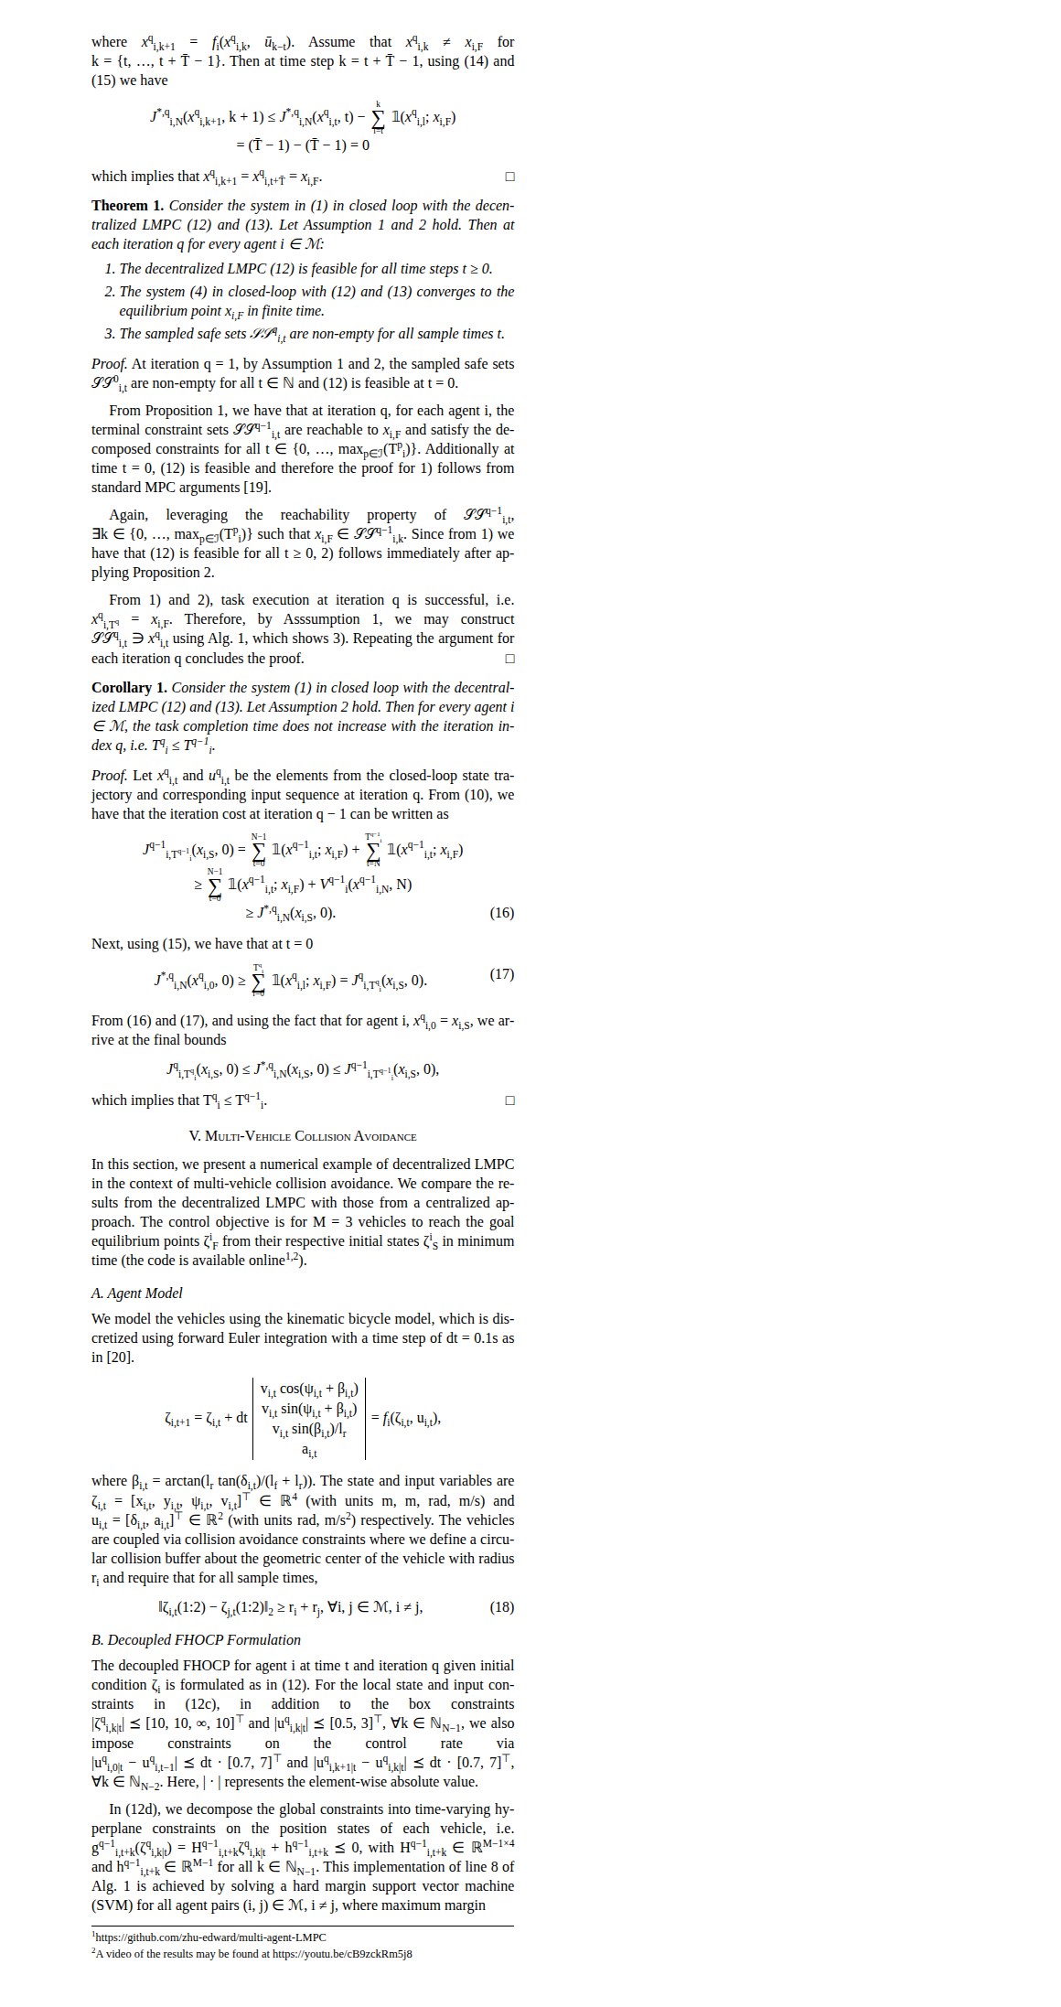where xqi,k+1 = fi(xqi,k, ūk−t). Assume that xqi,k ≠ xi,F for k = {t, …, t + T̄ − 1}. Then at time step k = t + T̄ − 1, using (14) and (15) we have
J*,qi,N(xqi,k+1, k + 1) ≤ J*,qi,N(xqi,t, t) − k∑l=t 𝟙(xqi,l; xi,F) = (T̄ − 1) − (T̄ − 1) = 0
which implies that xqi,k+1 = xqi,t+T̄ = xi,F. □
Theorem 1. Consider the system in (1) in closed loop with the decentralized LMPC (12) and (13). Let Assumption 1 and 2 hold. Then at each iteration q for every agent i ∈ ℳ:
The decentralized LMPC (12) is feasible for all time steps t ≥ 0.
The system (4) in closed-loop with (12) and (13) converges to the equilibrium point xi,F in finite time.
The sampled safe sets 𝒮𝒮qi,t are non-empty for all sample times t.
Proof. At iteration q = 1, by Assumption 1 and 2, the sampled safe sets 𝒮𝒮0i,t are non-empty for all t ∈ ℕ and (12) is feasible at t = 0.
From Proposition 1, we have that at iteration q, for each agent i, the terminal constraint sets 𝒮𝒮q−1i,t are reachable to xi,F and satisfy the decomposed constraints for all t ∈ {0, …, maxp∈ℐ(Tpi)}. Additionally at time t = 0, (12) is feasible and therefore the proof for 1) follows from standard MPC arguments [19].
Again, leveraging the reachability property of 𝒮𝒮q−1i,t, ∃k ∈ {0, …, maxp∈ℐ(Tpi)} such that xi,F ∈ 𝒮𝒮q−1i,k. Since from 1) we have that (12) is feasible for all t ≥ 0, 2) follows immediately after applying Proposition 2.
From 1) and 2), task execution at iteration q is successful, i.e. xqi,Tq = xi,F. Therefore, by Asssumption 1, we may construct 𝒮𝒮qi,t ∋ xqi,t using Alg. 1, which shows 3). Repeating the argument for each iteration q concludes the proof. □
Corollary 1. Consider the system (1) in closed loop with the decentralized LMPC (12) and (13). Let Assumption 2 hold. Then for every agent i ∈ ℳ, the task completion time does not increase with the iteration index q, i.e. Tqi ≤ Tq−1i.
Proof. Let xqi,t and uqi,t be the elements from the closed-loop state trajectory and corresponding input sequence at iteration q. From (10), we have that the iteration cost at iteration q − 1 can be written as
Jq−1i,Tq−1i(xi,S, 0) = N−1∑t=0 𝟙(xq−1i,t; xi,F) + Tq−1i∑t=N 𝟙(xq−1i,t; xi,F) ≥ N−1∑t=0 𝟙(xq−1i,t; xi,F) + Vq−1i(xq−1i,N, N) ≥ J*,qi,N(xi,S, 0). (16)
Next, using (15), we have that at t = 0
J*,qi,N(xqi,0, 0) ≥ Tqi∑l=0 𝟙(xqi,l; xi,F) = Jqi,Tqi(xi,S, 0). (17)
From (16) and (17), and using the fact that for agent i, xqi,0 = xi,S, we arrive at the final bounds
Jqi,Tqi(xi,S, 0) ≤ J*,qi,N(xi,S, 0) ≤ Jq−1i,Tq−1i(xi,S, 0),
which implies that Tqi ≤ Tq−1i. □
V. Multi-Vehicle Collision Avoidance
In this section, we present a numerical example of decentralized LMPC in the context of multi-vehicle collision avoidance. We compare the results from the decentralized LMPC with those from a centralized approach. The control objective is for M = 3 vehicles to reach the goal equilibrium points ζiF from their respective initial states ζiS in minimum time (the code is available online1,2).
A. Agent Model
We model the vehicles using the kinematic bicycle model, which is discretized using forward Euler integration with a time step of dt = 0.1s as in [20].
ζi,t+1 = ζi,t + dt
| v i,t cos(ψ i,t + β i,t ) |
| v i,t sin(ψ i,t + β i,t ) |
| v i,t sin(β i,t )/l r |
| a i,t |
= fi(ζi,t, ui,t),
where βi,t = arctan(lr tan(δi,t)/(lf + lr)). The state and input variables are ζi,t = [xi,t, yi,t, ψi,t, vi,t]⊤ ∈ ℝ4 (with units m, m, rad, m/s) and ui,t = [δi,t, ai,t]⊤ ∈ ℝ2 (with units rad, m/s2) respectively. The vehicles are coupled via collision avoidance constraints where we define a circular collision buffer about the geometric center of the vehicle with radius ri and require that for all sample times,
‖ζi,t(1:2) − ζj,t(1:2)‖2 ≥ ri + rj, ∀i, j ∈ ℳ, i ≠ j, (18)
B. Decoupled FHOCP Formulation
The decoupled FHOCP for agent i at time t and iteration q given initial condition ζi is formulated as in (12). For the local state and input constraints in (12c), in addition to the box constraints |ζqi,k|t| ⪯ [10, 10, ∞, 10]⊤ and |uqi,k|t| ⪯ [0.5, 3]⊤, ∀k ∈ ℕN−1, we also impose constraints on the control rate via |uqi,0|t − uqi,t−1| ⪯ dt · [0.7, 7]⊤ and |uqi,k+1|t − uqi,k|t| ⪯ dt · [0.7, 7]⊤, ∀k ∈ ℕN−2. Here, | · | represents the element-wise absolute value.
In (12d), we decompose the global constraints into time-varying hyperplane constraints on the position states of each vehicle, i.e. gq−1i,t+k(ζqi,k|t) = Hq−1i,t+kζqi,k|t + hq−1i,t+k ⪯ 0, with Hq−1i,t+k ∈ ℝM−1×4 and hq−1i,t+k ∈ ℝM−1 for all k ∈ ℕN−1. This implementation of line 8 of Alg. 1 is achieved by solving a hard margin support vector machine (SVM) for all agent pairs (i, j) ∈ ℳ, i ≠ j, where maximum margin
1https://github.com/zhu-edward/multi-agent-LMPC
2A video of the results may be found at https://youtu.be/cB9zckRm5j8